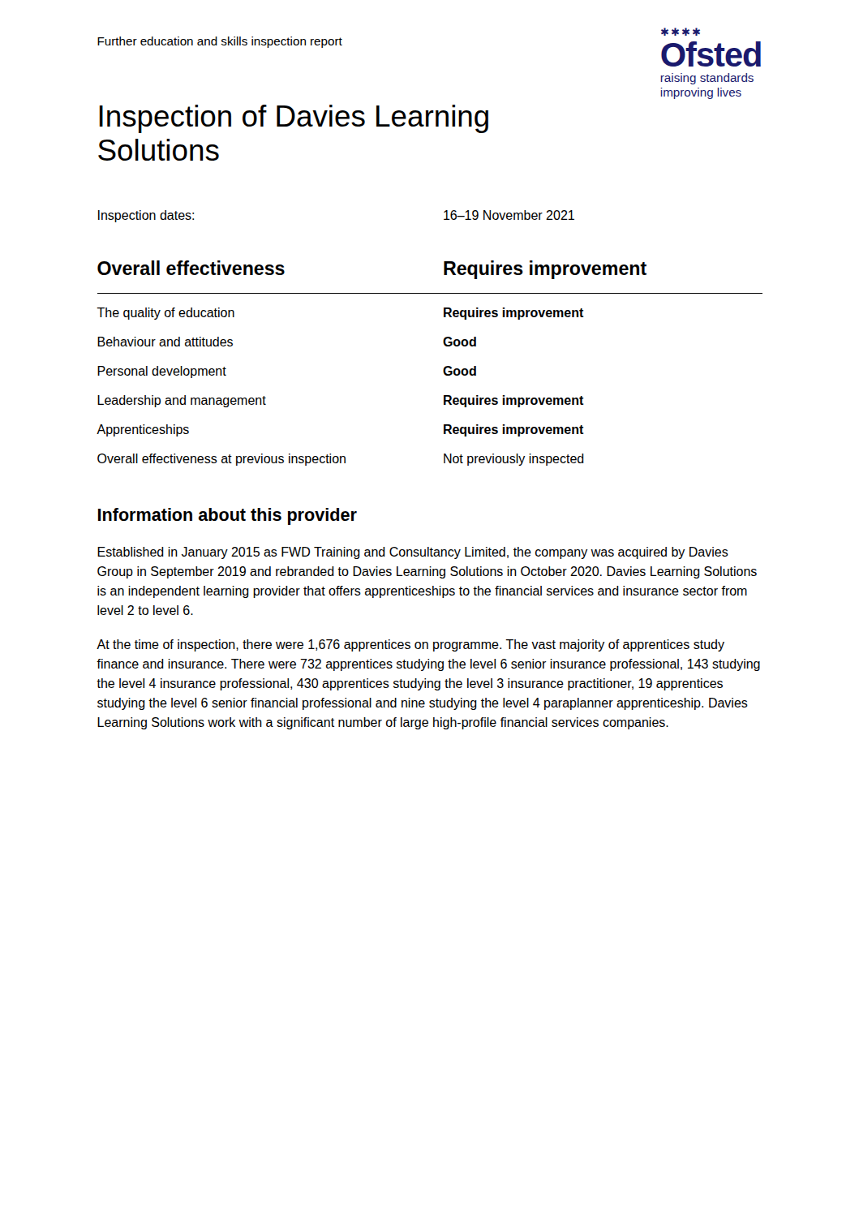✱✱✱✱
Ofsted
raising standards
improving lives
Further education and skills inspection report
Inspection of Davies Learning
Solutions
| Inspection dates: | 16–19 November 2021 |
| Overall effectiveness | Requires improvement |
| The quality of education | Requires improvement |
| Behaviour and attitudes | Good |
| Personal development | Good |
| Leadership and management | Requires improvement |
| Apprenticeships | Requires improvement |
| Overall effectiveness at previous inspection | Not previously inspected |
Information about this provider
Established in January 2015 as FWD Training and Consultancy Limited, the company was acquired by Davies Group in September 2019 and rebranded to Davies Learning Solutions in October 2020. Davies Learning Solutions is an independent learning provider that offers apprenticeships to the financial services and insurance sector from level 2 to level 6.
At the time of inspection, there were 1,676 apprentices on programme. The vast majority of apprentices study finance and insurance. There were 732 apprentices studying the level 6 senior insurance professional, 143 studying the level 4 insurance professional, 430 apprentices studying the level 3 insurance practitioner, 19 apprentices studying the level 6 senior financial professional and nine studying the level 4 paraplanner apprenticeship. Davies Learning Solutions work with a significant number of large high-profile financial services companies.